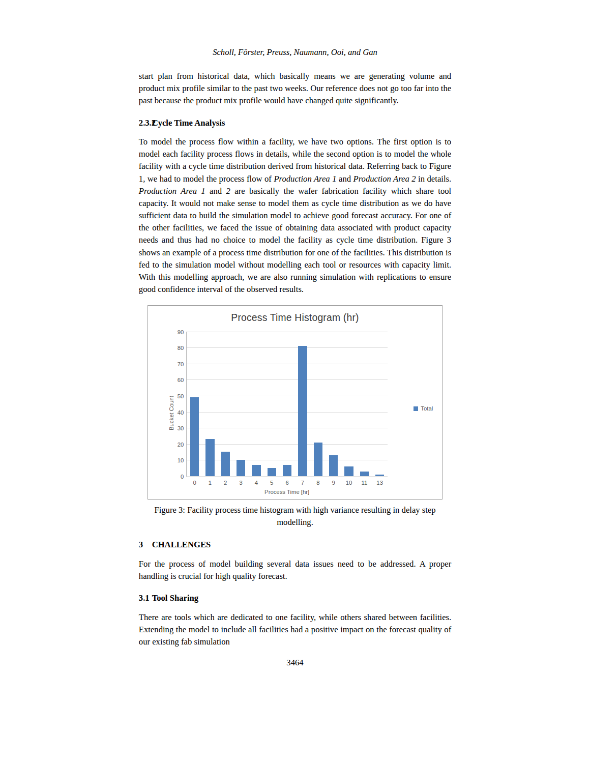Scholl, Förster, Preuss, Naumann, Ooi, and Gan
start plan from historical data, which basically means we are generating volume and product mix profile similar to the past two weeks. Our reference does not go too far into the past because the product mix profile would have changed quite significantly.
2.3.2 Cycle Time Analysis
To model the process flow within a facility, we have two options. The first option is to model each facility process flows in details, while the second option is to model the whole facility with a cycle time distribution derived from historical data. Referring back to Figure 1, we had to model the process flow of Production Area 1 and Production Area 2 in details. Production Area 1 and 2 are basically the wafer fabrication facility which share tool capacity. It would not make sense to model them as cycle time distribution as we do have sufficient data to build the simulation model to achieve good forecast accuracy. For one of the other facilities, we faced the issue of obtaining data associated with product capacity needs and thus had no choice to model the facility as cycle time distribution. Figure 3 shows an example of a process time distribution for one of the facilities. This distribution is fed to the simulation model without modelling each tool or resources with capacity limit. With this modelling approach, we are also running simulation with replications to ensure good confidence interval of the observed results.
Process Time Histogram (hr)
Bucket Count
90
80
70
60
50
40
30
20
10
0
0
1
2
3
4
5
6
7
8
9
10
11
13
Total
Process Time [hr]
Figure 3: Facility process time histogram with high variance resulting in delay step modelling.
3 CHALLENGES
For the process of model building several data issues need to be addressed. A proper handling is crucial for high quality forecast.
3.1 Tool Sharing
There are tools which are dedicated to one facility, while others shared between facilities. Extending the model to include all facilities had a positive impact on the forecast quality of our existing fab simulation
3464